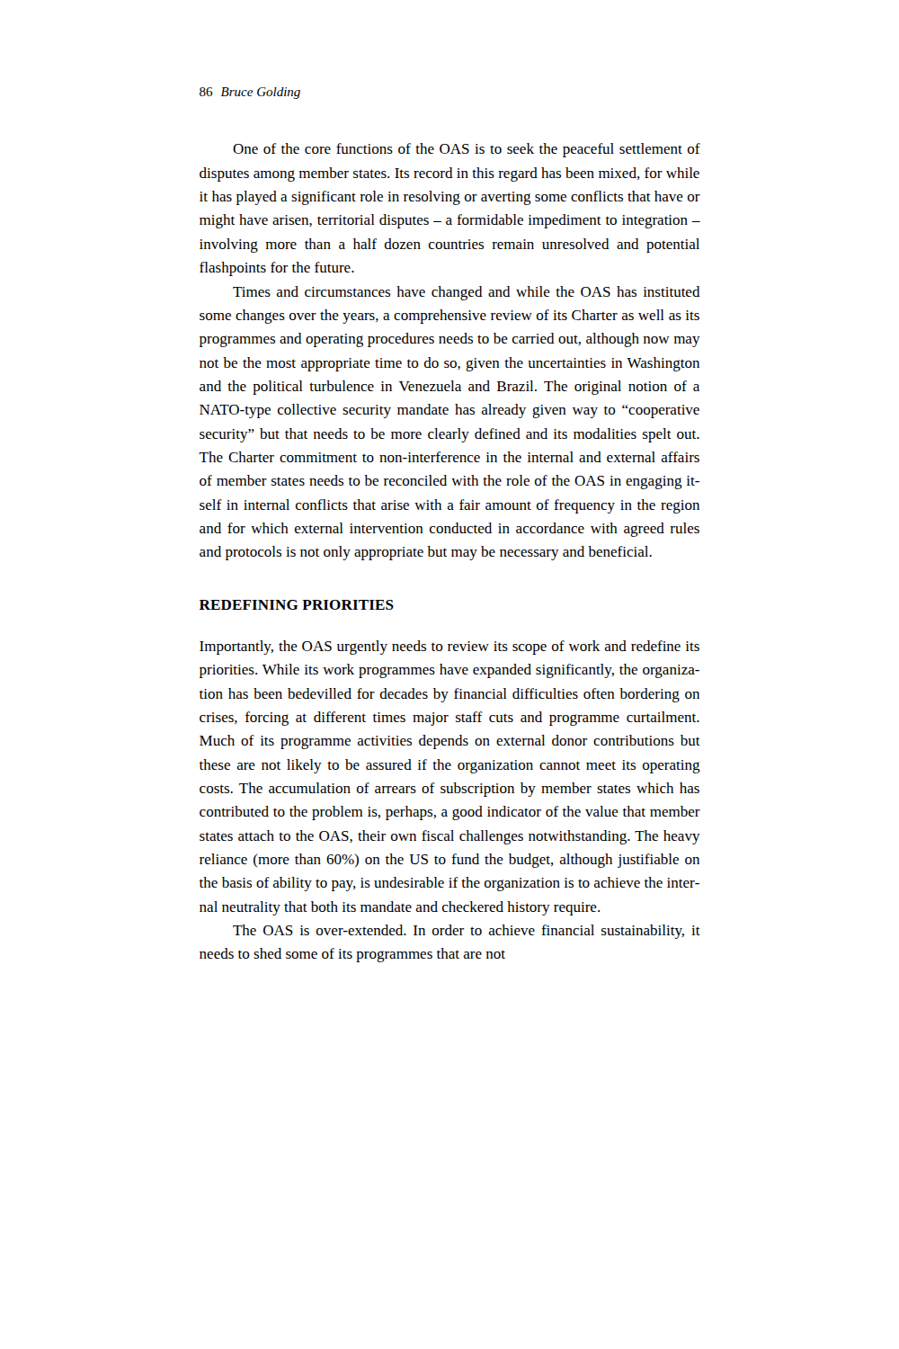86 Bruce Golding
One of the core functions of the OAS is to seek the peaceful settlement of disputes among member states. Its record in this regard has been mixed, for while it has played a significant role in resolving or averting some conflicts that have or might have arisen, territorial disputes – a formidable impediment to integration – involving more than a half dozen countries remain unresolved and potential flashpoints for the future.
Times and circumstances have changed and while the OAS has instituted some changes over the years, a comprehensive review of its Charter as well as its programmes and operating procedures needs to be carried out, although now may not be the most appropriate time to do so, given the uncertainties in Washington and the political turbulence in Venezuela and Brazil. The original notion of a NATO-type collective security mandate has already given way to “cooperative security” but that needs to be more clearly defined and its modalities spelt out. The Charter commitment to non-interference in the internal and external affairs of member states needs to be reconciled with the role of the OAS in engaging itself in internal conflicts that arise with a fair amount of frequency in the region and for which external intervention conducted in accordance with agreed rules and protocols is not only appropriate but may be necessary and beneficial.
Redefining Priorities
Importantly, the OAS urgently needs to review its scope of work and redefine its priorities. While its work programmes have expanded significantly, the organization has been bedevilled for decades by financial difficulties often bordering on crises, forcing at different times major staff cuts and programme curtailment. Much of its programme activities depends on external donor contributions but these are not likely to be assured if the organization cannot meet its operating costs. The accumulation of arrears of subscription by member states which has contributed to the problem is, perhaps, a good indicator of the value that member states attach to the OAS, their own fiscal challenges notwithstanding. The heavy reliance (more than 60%) on the US to fund the budget, although justifiable on the basis of ability to pay, is undesirable if the organization is to achieve the internal neutrality that both its mandate and checkered history require.
The OAS is over-extended. In order to achieve financial sustainability, it needs to shed some of its programmes that are not